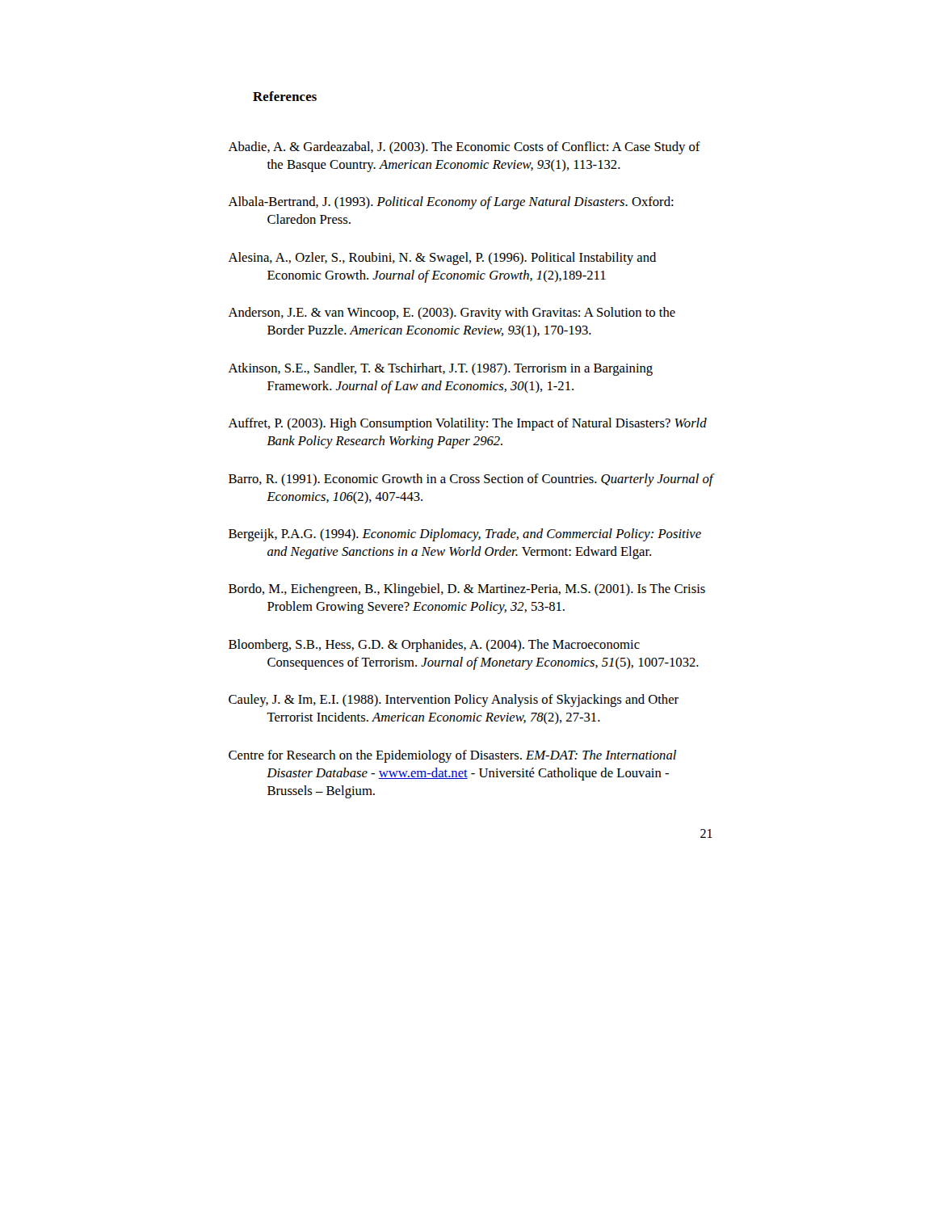References
Abadie, A. & Gardeazabal, J. (2003). The Economic Costs of Conflict: A Case Study of the Basque Country. American Economic Review, 93(1), 113-132.
Albala-Bertrand, J. (1993). Political Economy of Large Natural Disasters. Oxford: Claredon Press.
Alesina, A., Ozler, S., Roubini, N. & Swagel, P. (1996). Political Instability and Economic Growth. Journal of Economic Growth, 1(2),189-211
Anderson, J.E. & van Wincoop, E. (2003). Gravity with Gravitas: A Solution to the Border Puzzle. American Economic Review, 93(1), 170-193.
Atkinson, S.E., Sandler, T. & Tschirhart, J.T. (1987). Terrorism in a Bargaining Framework. Journal of Law and Economics, 30(1), 1-21.
Auffret, P. (2003). High Consumption Volatility: The Impact of Natural Disasters? World Bank Policy Research Working Paper 2962.
Barro, R. (1991). Economic Growth in a Cross Section of Countries. Quarterly Journal of Economics, 106(2), 407-443.
Bergeijk, P.A.G. (1994). Economic Diplomacy, Trade, and Commercial Policy: Positive and Negative Sanctions in a New World Order. Vermont: Edward Elgar.
Bordo, M., Eichengreen, B., Klingebiel, D. & Martinez-Peria, M.S. (2001). Is The Crisis Problem Growing Severe? Economic Policy, 32, 53-81.
Bloomberg, S.B., Hess, G.D. & Orphanides, A. (2004). The Macroeconomic Consequences of Terrorism. Journal of Monetary Economics, 51(5), 1007-1032.
Cauley, J. & Im, E.I. (1988). Intervention Policy Analysis of Skyjackings and Other Terrorist Incidents. American Economic Review, 78(2), 27-31.
Centre for Research on the Epidemiology of Disasters. EM-DAT: The International Disaster Database - www.em-dat.net - Université Catholique de Louvain - Brussels – Belgium.
21